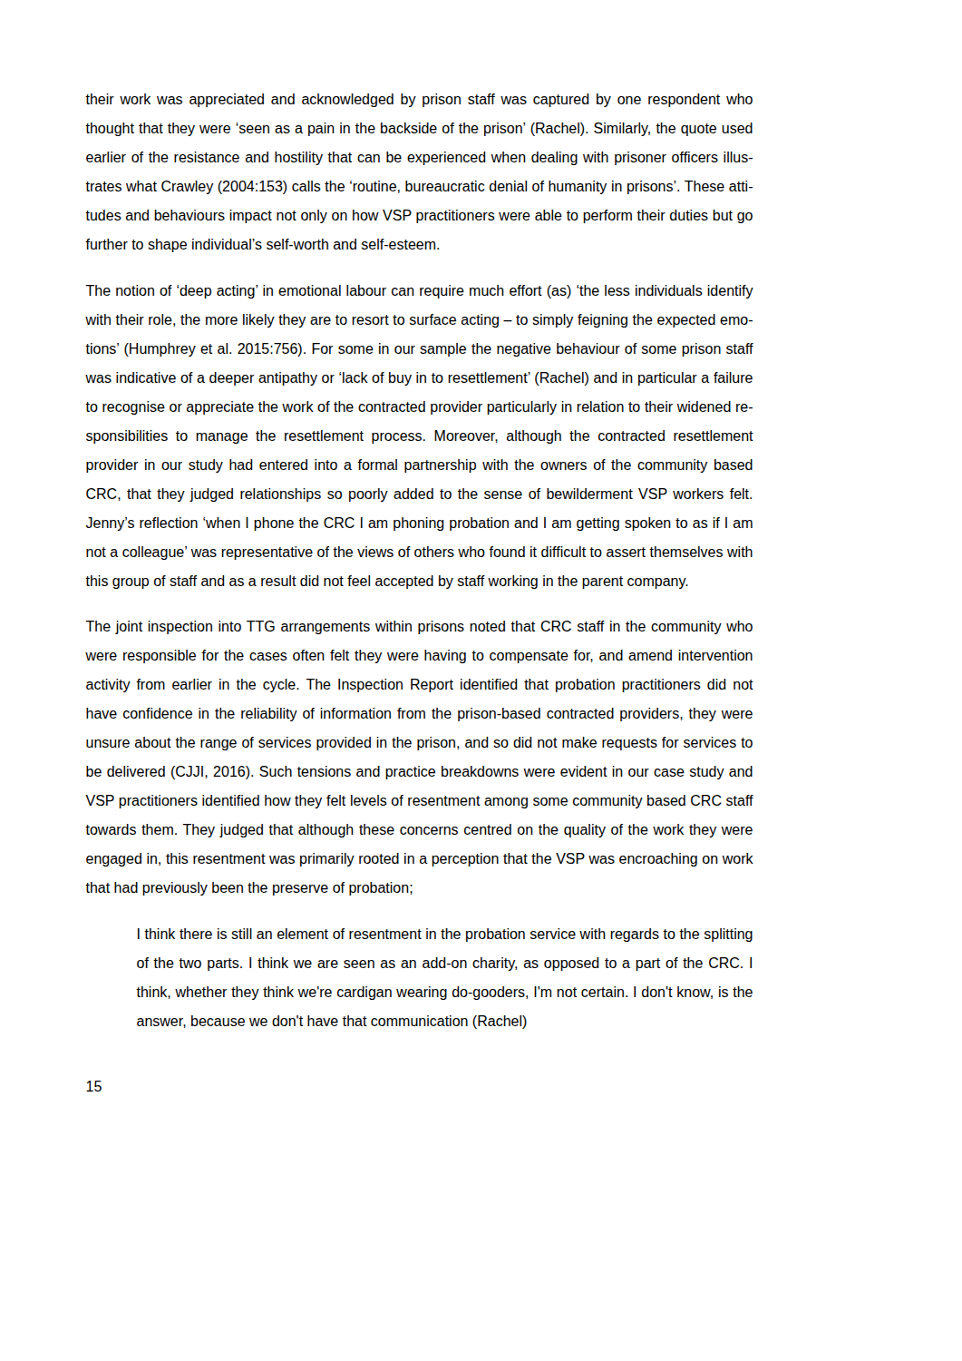their work was appreciated and acknowledged by prison staff was captured by one respondent who thought that they were ‘seen as a pain in the backside of the prison’ (Rachel). Similarly, the quote used earlier of the resistance and hostility that can be experienced when dealing with prisoner officers illustrates what Crawley (2004:153) calls the ‘routine, bureaucratic denial of humanity in prisons’. These attitudes and behaviours impact not only on how VSP practitioners were able to perform their duties but go further to shape individual’s self-worth and self-esteem.
The notion of ‘deep acting’ in emotional labour can require much effort (as) ‘the less individuals identify with their role, the more likely they are to resort to surface acting – to simply feigning the expected emotions’ (Humphrey et al. 2015:756). For some in our sample the negative behaviour of some prison staff was indicative of a deeper antipathy or ‘lack of buy in to resettlement’ (Rachel) and in particular a failure to recognise or appreciate the work of the contracted provider particularly in relation to their widened responsibilities to manage the resettlement process. Moreover, although the contracted resettlement provider in our study had entered into a formal partnership with the owners of the community based CRC, that they judged relationships so poorly added to the sense of bewilderment VSP workers felt. Jenny’s reflection ‘when I phone the CRC I am phoning probation and I am getting spoken to as if I am not a colleague’ was representative of the views of others who found it difficult to assert themselves with this group of staff and as a result did not feel accepted by staff working in the parent company.
The joint inspection into TTG arrangements within prisons noted that CRC staff in the community who were responsible for the cases often felt they were having to compensate for, and amend intervention activity from earlier in the cycle. The Inspection Report identified that probation practitioners did not have confidence in the reliability of information from the prison-based contracted providers, they were unsure about the range of services provided in the prison, and so did not make requests for services to be delivered (CJJI, 2016). Such tensions and practice breakdowns were evident in our case study and VSP practitioners identified how they felt levels of resentment among some community based CRC staff towards them. They judged that although these concerns centred on the quality of the work they were engaged in, this resentment was primarily rooted in a perception that the VSP was encroaching on work that had previously been the preserve of probation;
I think there is still an element of resentment in the probation service with regards to the splitting of the two parts. I think we are seen as an add-on charity, as opposed to a part of the CRC. I think, whether they think we're cardigan wearing do-gooders, I'm not certain. I don't know, is the answer, because we don't have that communication (Rachel)
15